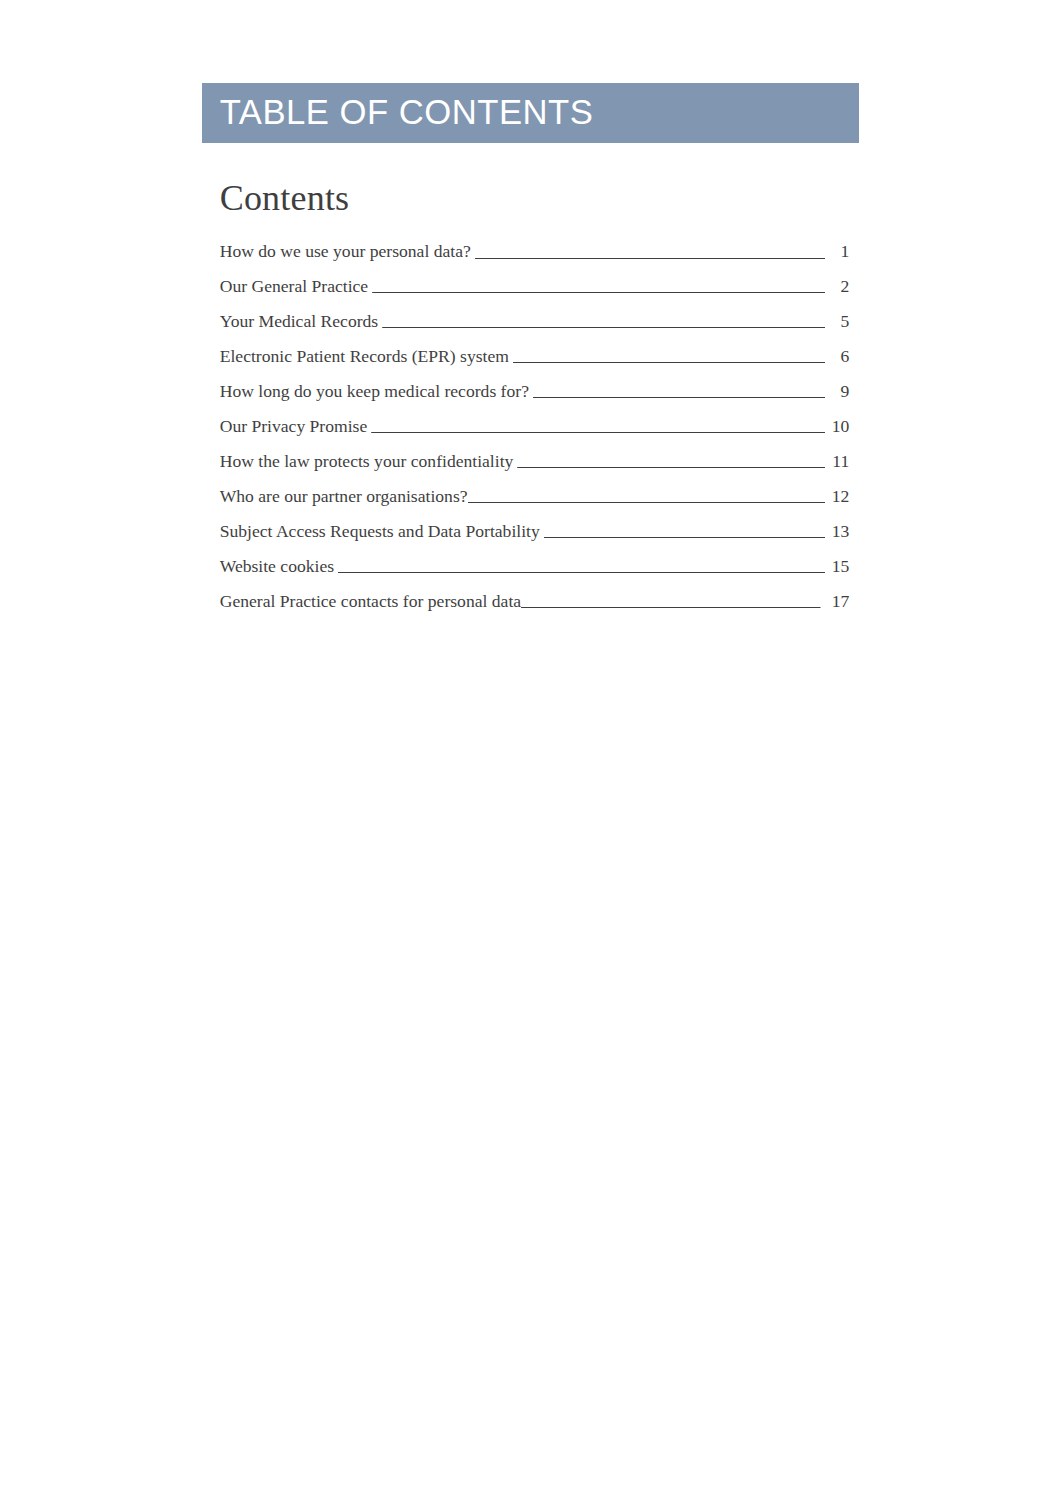TABLE OF CONTENTS
Contents
How do we use your personal data? _______________________________________________________ 1
Our General Practice _______________________________________________________________ 2
Your Medical Records _______________________________________________________________ 5
Electronic Patient Records (EPR) system _________________________________________ 6
How long do you keep medical records for? _______________________________________ 9
Our Privacy Promise ________________________________________________________________ 10
How the law protects your confidentiality _______________________________________ 11
Who are our partner organisations? _____________________________________________ 12
Subject Access Requests and Data Portability __________________________________ 13
Website cookies ____________________________________________________________________ 15
General Practice contacts for personal data ____________________________________ 17